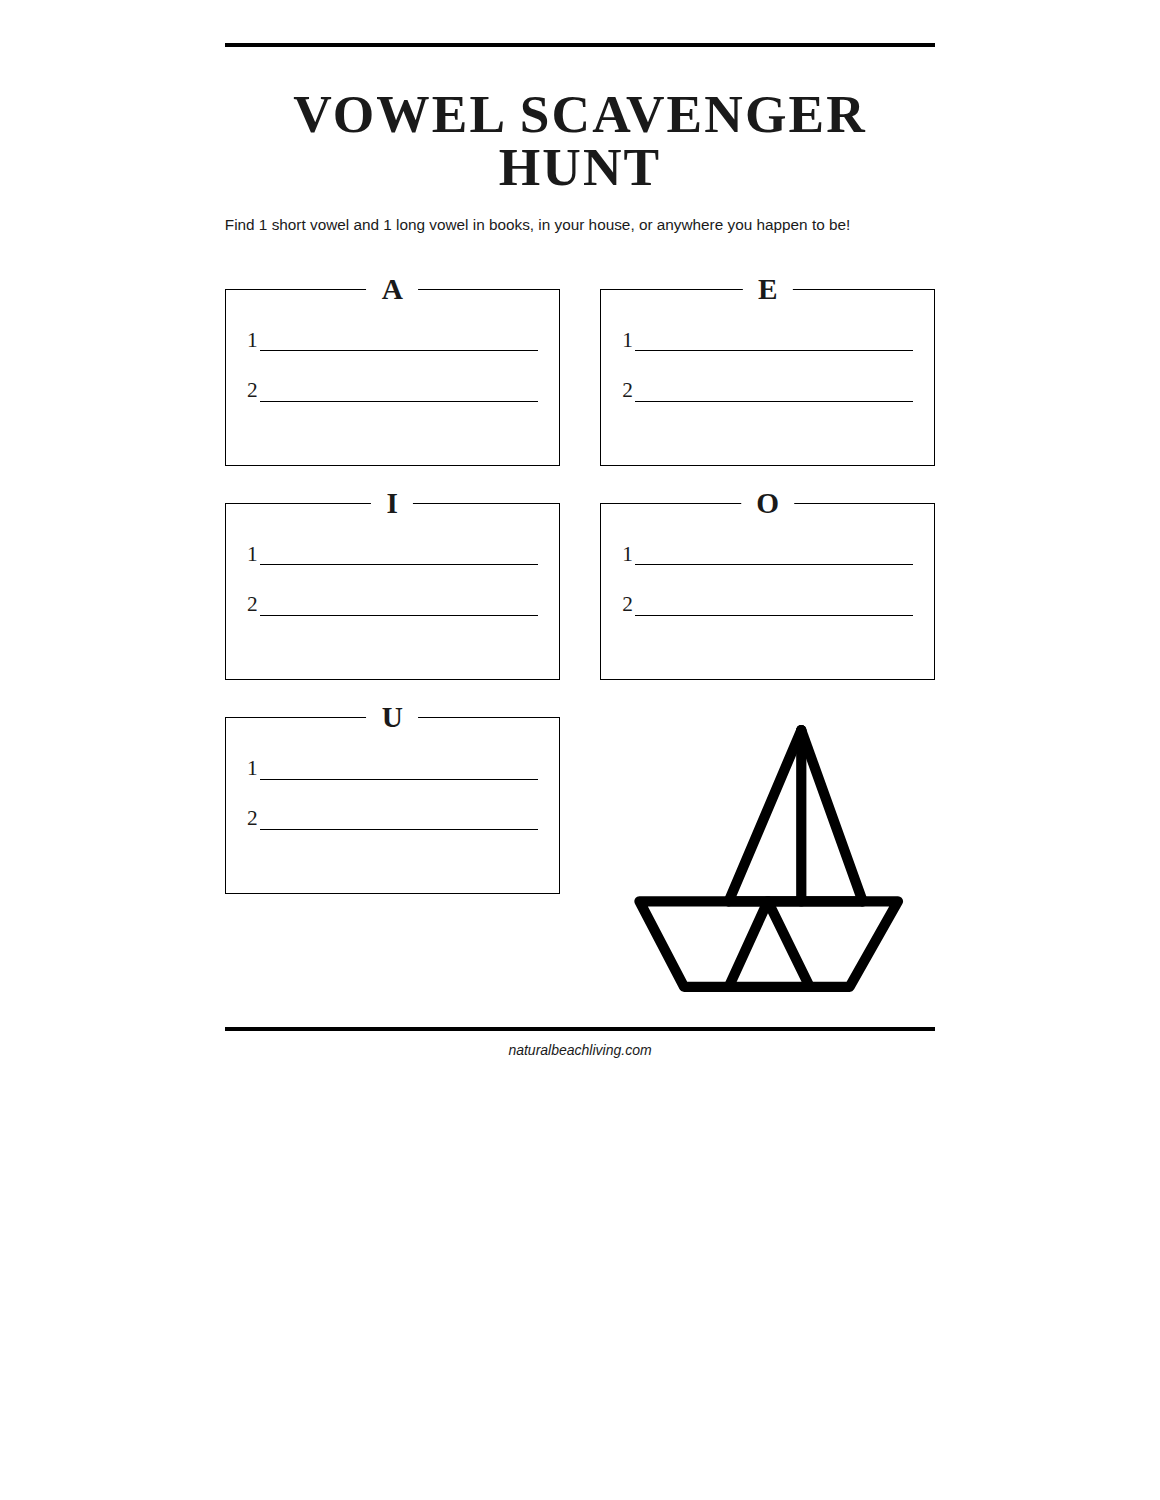Vowel Scavenger Hunt
Find 1 short vowel and 1 long vowel in books, in your house, or anywhere you happen to be!
A
1
2
E
1
2
I
1
2
O
1
2
U
1
2
naturalbeachliving.com